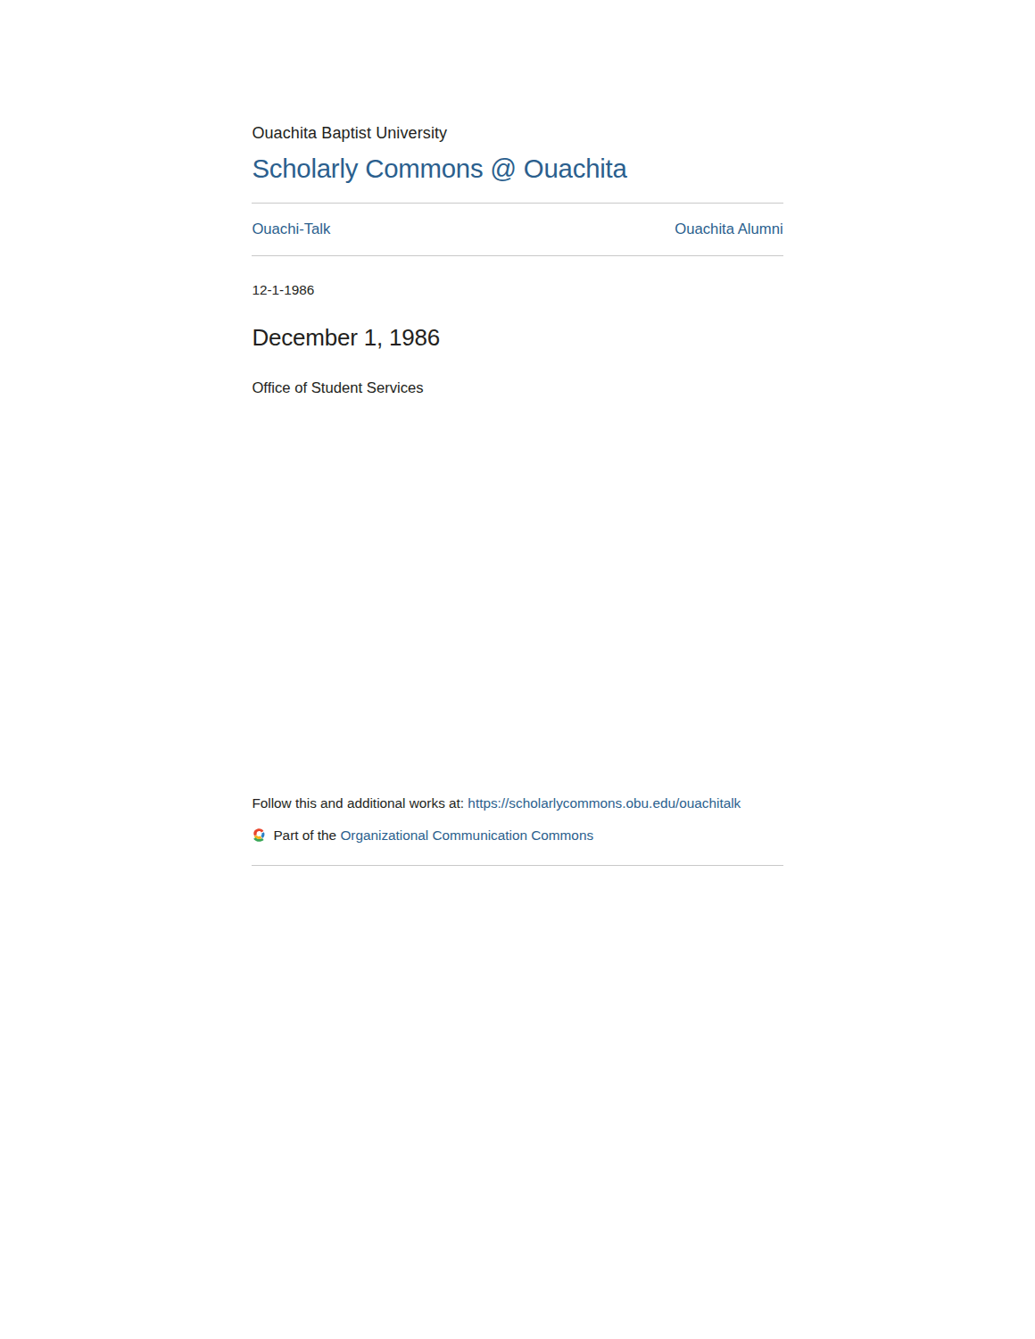Ouachita Baptist University
Scholarly Commons @ Ouachita
Ouachi-Talk Ouachita Alumni
12-1-1986
December 1, 1986
Office of Student Services
Follow this and additional works at: https://scholarlycommons.obu.edu/ouachitalk
Part of the Organizational Communication Commons